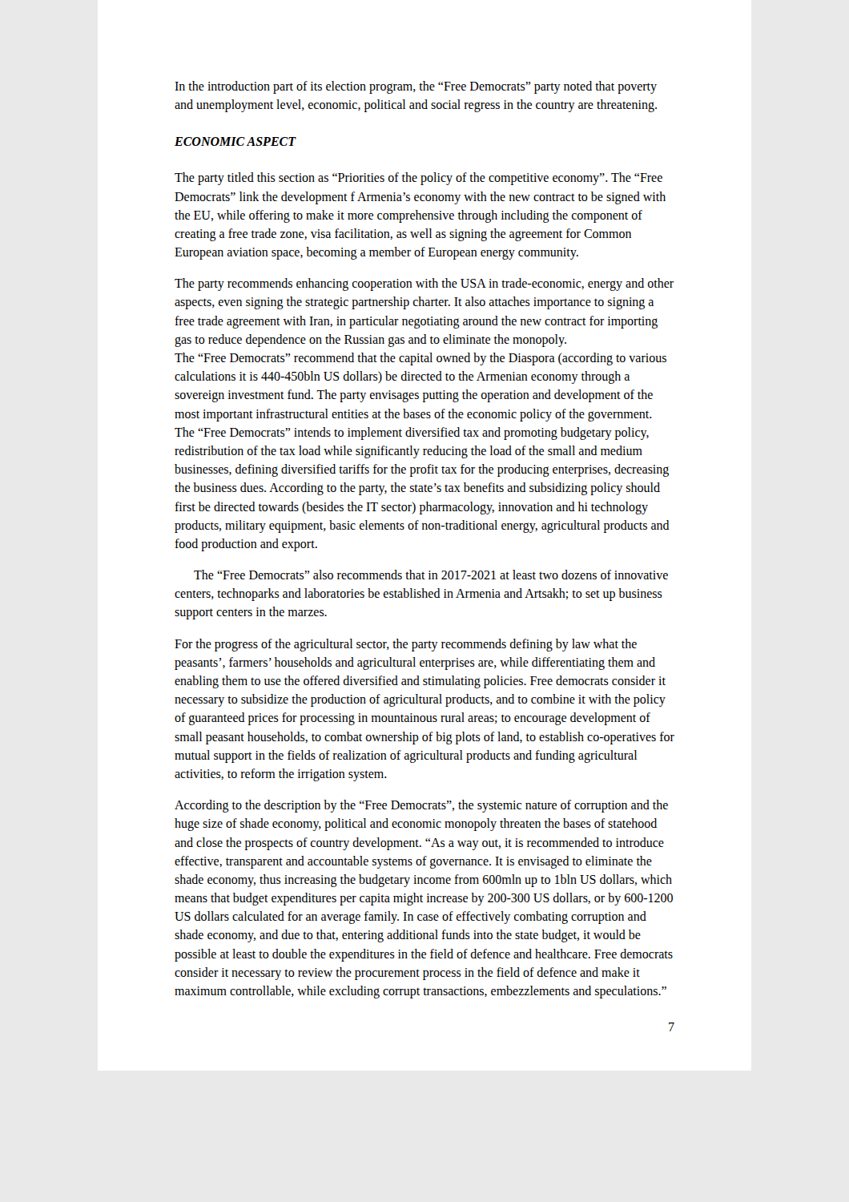In the introduction part of its election program, the “Free Democrats” party noted that poverty and unemployment level, economic, political and social regress in the country are threatening.
ECONOMIC ASPECT
The party titled this section as “Priorities of the policy of the competitive economy”. The “Free Democrats” link the development f Armenia’s economy with the new contract to be signed with the EU, while offering to make it more comprehensive through including the component of creating a free trade zone, visa facilitation, as well as signing the agreement for Common European aviation space, becoming a member of European energy community.
The party recommends enhancing cooperation with the USA in trade-economic, energy and other aspects, even signing the strategic partnership charter. It also attaches importance to signing a free trade agreement with Iran, in particular negotiating around the new contract for importing gas to reduce dependence on the Russian gas and to eliminate the monopoly.
The “Free Democrats” recommend that the capital owned by the Diaspora (according to various calculations it is 440-450bln US dollars) be directed to the Armenian economy through a sovereign investment fund. The party envisages putting the operation and development of the most important infrastructural entities at the bases of the economic policy of the government.
The “Free Democrats” intends to implement diversified tax and promoting budgetary policy, redistribution of the tax load while significantly reducing the load of the small and medium businesses, defining diversified tariffs for the profit tax for the producing enterprises, decreasing the business dues. According to the party, the state’s tax benefits and subsidizing policy should first be directed towards (besides the IT sector) pharmacology, innovation and hi technology products, military equipment, basic elements of non-traditional energy, agricultural products and food production and export.
The “Free Democrats” also recommends that in 2017-2021 at least two dozens of innovative centers, technoparks and laboratories be established in Armenia and Artsakh; to set up business support centers in the marzes.
For the progress of the agricultural sector, the party recommends defining by law what the peasants’, farmers’ households and agricultural enterprises are, while differentiating them and enabling them to use the offered diversified and stimulating policies. Free democrats consider it necessary to subsidize the production of agricultural products, and to combine it with the policy of guaranteed prices for processing in mountainous rural areas; to encourage development of small peasant households, to combat ownership of big plots of land, to establish co-operatives for mutual support in the fields of realization of agricultural products and funding agricultural activities, to reform the irrigation system.
According to the description by the “Free Democrats”, the systemic nature of corruption and the huge size of shade economy, political and economic monopoly threaten the bases of statehood and close the prospects of country development. “As a way out, it is recommended to introduce effective, transparent and accountable systems of governance. It is envisaged to eliminate the shade economy, thus increasing the budgetary income from 600mln up to 1bln US dollars, which means that budget expenditures per capita might increase by 200-300 US dollars, or by 600-1200 US dollars calculated for an average family. In case of effectively combating corruption and shade economy, and due to that, entering additional funds into the state budget, it would be possible at least to double the expenditures in the field of defence and healthcare. Free democrats consider it necessary to review the procurement process in the field of defence and make it maximum controllable, while excluding corrupt transactions, embezzlements and speculations.”
7